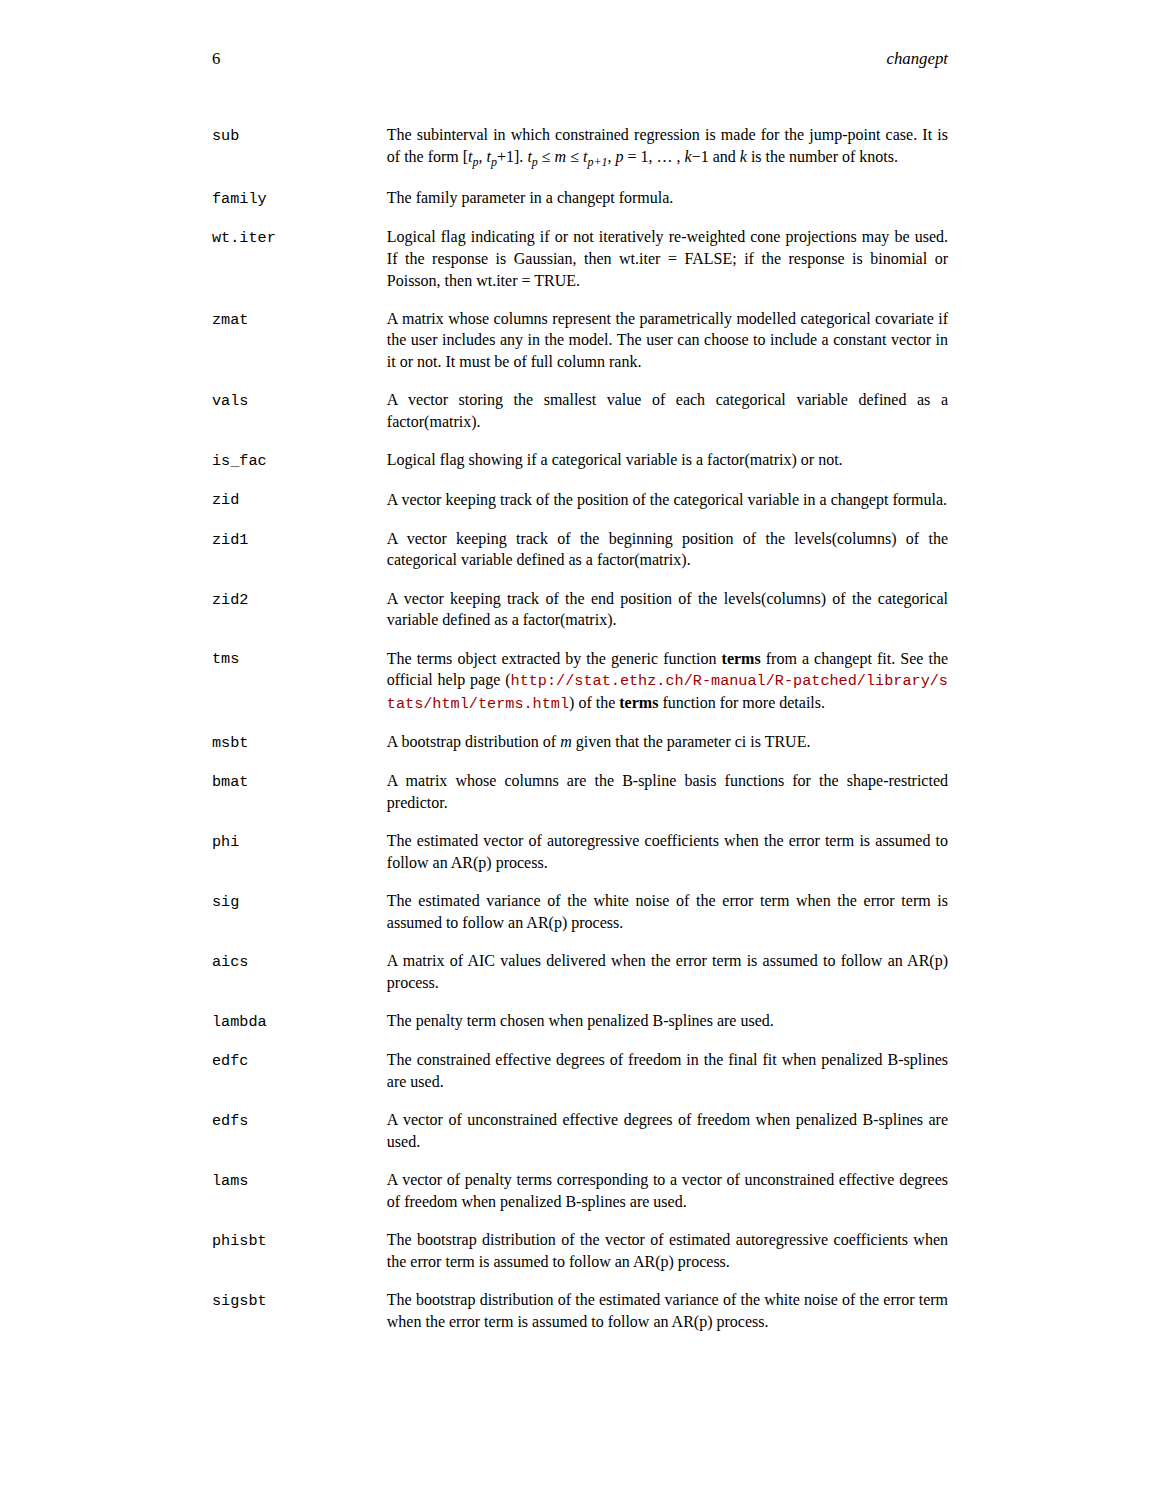6 changept
sub
The subinterval in which constrained regression is made for the jump-point case. It is of the form [tp, tp+1]. tp ≤ m ≤ tp+1, p = 1, … , k−1 and k is the number of knots.
family
The family parameter in a changept formula.
wt.iter
Logical flag indicating if or not iteratively re-weighted cone projections may be used. If the response is Gaussian, then wt.iter = FALSE; if the response is binomial or Poisson, then wt.iter = TRUE.
zmat
A matrix whose columns represent the parametrically modelled categorical covariate if the user includes any in the model. The user can choose to include a constant vector in it or not. It must be of full column rank.
vals
A vector storing the smallest value of each categorical variable defined as a factor(matrix).
is_fac
Logical flag showing if a categorical variable is a factor(matrix) or not.
zid
A vector keeping track of the position of the categorical variable in a changept formula.
zid1
A vector keeping track of the beginning position of the levels(columns) of the categorical variable defined as a factor(matrix).
zid2
A vector keeping track of the end position of the levels(columns) of the categorical variable defined as a factor(matrix).
tms
The terms object extracted by the generic function terms from a changept fit. See the official help page (http://stat.ethz.ch/R-manual/R-patched/library/stats/html/terms.html) of the terms function for more details.
msbt
A bootstrap distribution of m given that the parameter ci is TRUE.
bmat
A matrix whose columns are the B-spline basis functions for the shape-restricted predictor.
phi
The estimated vector of autoregressive coefficients when the error term is assumed to follow an AR(p) process.
sig
The estimated variance of the white noise of the error term when the error term is assumed to follow an AR(p) process.
aics
A matrix of AIC values delivered when the error term is assumed to follow an AR(p) process.
lambda
The penalty term chosen when penalized B-splines are used.
edfc
The constrained effective degrees of freedom in the final fit when penalized B-splines are used.
edfs
A vector of unconstrained effective degrees of freedom when penalized B-splines are used.
lams
A vector of penalty terms corresponding to a vector of unconstrained effective degrees of freedom when penalized B-splines are used.
phisbt
The bootstrap distribution of the vector of estimated autoregressive coefficients when the error term is assumed to follow an AR(p) process.
sigsbt
The bootstrap distribution of the estimated variance of the white noise of the error term when the error term is assumed to follow an AR(p) process.